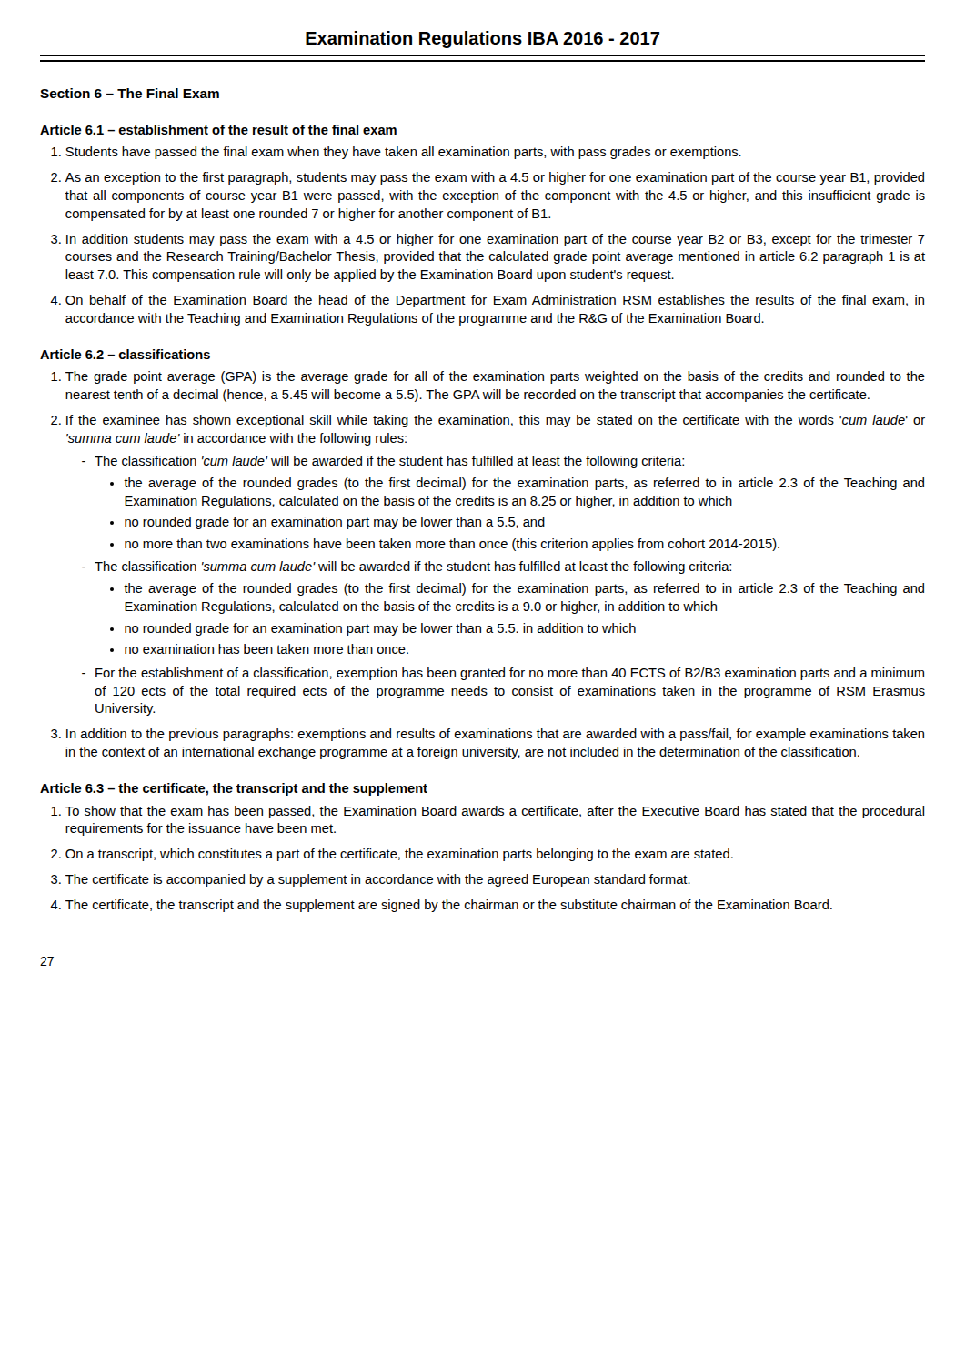Examination Regulations IBA 2016 - 2017
Section 6 – The Final Exam
Article 6.1 – establishment of the result of the final exam
Students have passed the final exam when they have taken all examination parts, with pass grades or exemptions.
As an exception to the first paragraph, students may pass the exam with a 4.5 or higher for one examination part of the course year B1, provided that all components of course year B1 were passed, with the exception of the component with the 4.5 or higher, and this insufficient grade is compensated for by at least one rounded 7 or higher for another component of B1.
In addition students may pass the exam with a 4.5 or higher for one examination part of the course year B2 or B3, except for the trimester 7 courses and the Research Training/Bachelor Thesis, provided that the calculated grade point average mentioned in article 6.2 paragraph 1 is at least 7.0. This compensation rule will only be applied by the Examination Board upon student's request.
On behalf of the Examination Board the head of the Department for Exam Administration RSM establishes the results of the final exam, in accordance with the Teaching and Examination Regulations of the programme and the R&G of the Examination Board.
Article 6.2 – classifications
The grade point average (GPA) is the average grade for all of the examination parts weighted on the basis of the credits and rounded to the nearest tenth of a decimal (hence, a 5.45 will become a 5.5). The GPA will be recorded on the transcript that accompanies the certificate.
If the examinee has shown exceptional skill while taking the examination, this may be stated on the certificate with the words 'cum laude' or 'summa cum laude' in accordance with the following rules:
The classification 'cum laude' will be awarded if the student has fulfilled at least the following criteria:
the average of the rounded grades (to the first decimal) for the examination parts, as referred to in article 2.3 of the Teaching and Examination Regulations, calculated on the basis of the credits is an 8.25 or higher, in addition to which
no rounded grade for an examination part may be lower than a 5.5, and
no more than two examinations have been taken more than once (this criterion applies from cohort 2014-2015).
The classification 'summa cum laude' will be awarded if the student has fulfilled at least the following criteria:
the average of the rounded grades (to the first decimal) for the examination parts, as referred to in article 2.3 of the Teaching and Examination Regulations, calculated on the basis of the credits is a 9.0 or higher, in addition to which
no rounded grade for an examination part may be lower than a 5.5. in addition to which
no examination has been taken more than once.
For the establishment of a classification, exemption has been granted for no more than 40 ECTS of B2/B3 examination parts and a minimum of 120 ects of the total required ects of the programme needs to consist of examinations taken in the programme of RSM Erasmus University.
In addition to the previous paragraphs: exemptions and results of examinations that are awarded with a pass/fail, for example examinations taken in the context of an international exchange programme at a foreign university, are not included in the determination of the classification.
Article 6.3 – the certificate, the transcript and the supplement
To show that the exam has been passed, the Examination Board awards a certificate, after the Executive Board has stated that the procedural requirements for the issuance have been met.
On a transcript, which constitutes a part of the certificate, the examination parts belonging to the exam are stated.
The certificate is accompanied by a supplement in accordance with the agreed European standard format.
The certificate, the transcript and the supplement are signed by the chairman or the substitute chairman of the Examination Board.
27